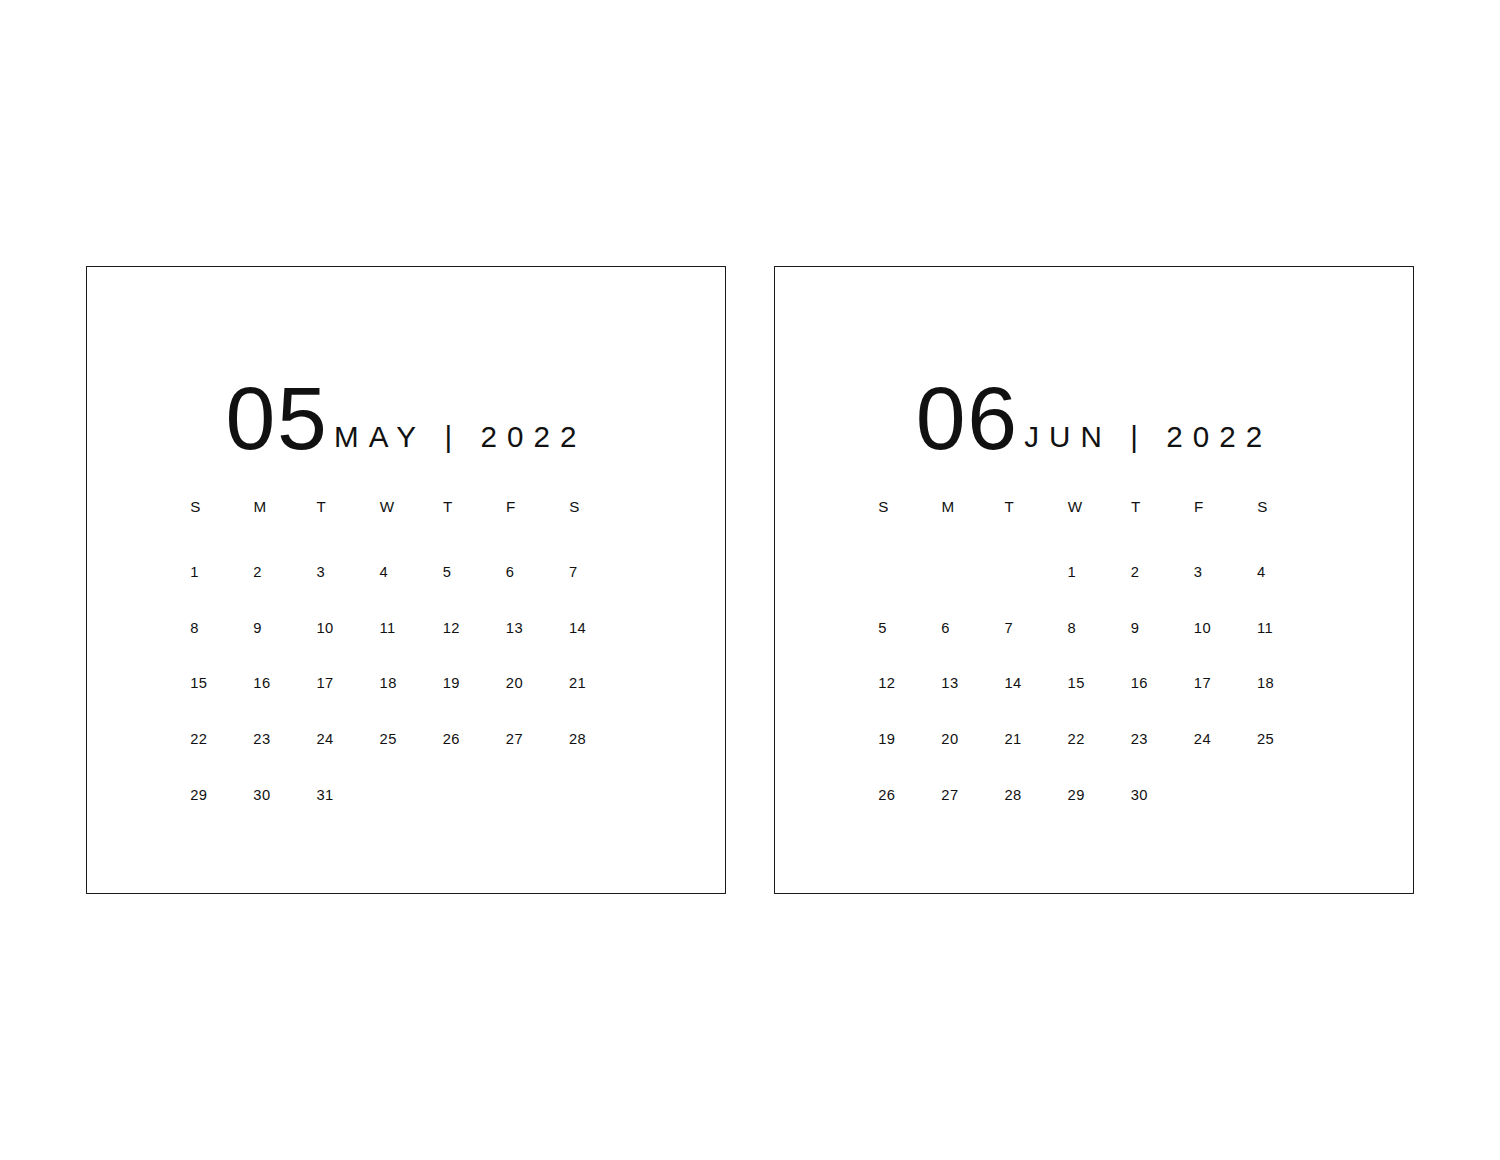05 MAY | 2022
| S | M | T | W | T | F | S |
| --- | --- | --- | --- | --- | --- | --- |
| 1 | 2 | 3 | 4 | 5 | 6 | 7 |
| 8 | 9 | 10 | 11 | 12 | 13 | 14 |
| 15 | 16 | 17 | 18 | 19 | 20 | 21 |
| 22 | 23 | 24 | 25 | 26 | 27 | 28 |
| 29 | 30 | 31 | | | | |
06 JUN | 2022
| S | M | T | W | T | F | S |
| --- | --- | --- | --- | --- | --- | --- |
| | | | 1 | 2 | 3 | 4 |
| 5 | 6 | 7 | 8 | 9 | 10 | 11 |
| 12 | 13 | 14 | 15 | 16 | 17 | 18 |
| 19 | 20 | 21 | 22 | 23 | 24 | 25 |
| 26 | 27 | 28 | 29 | 30 | | |